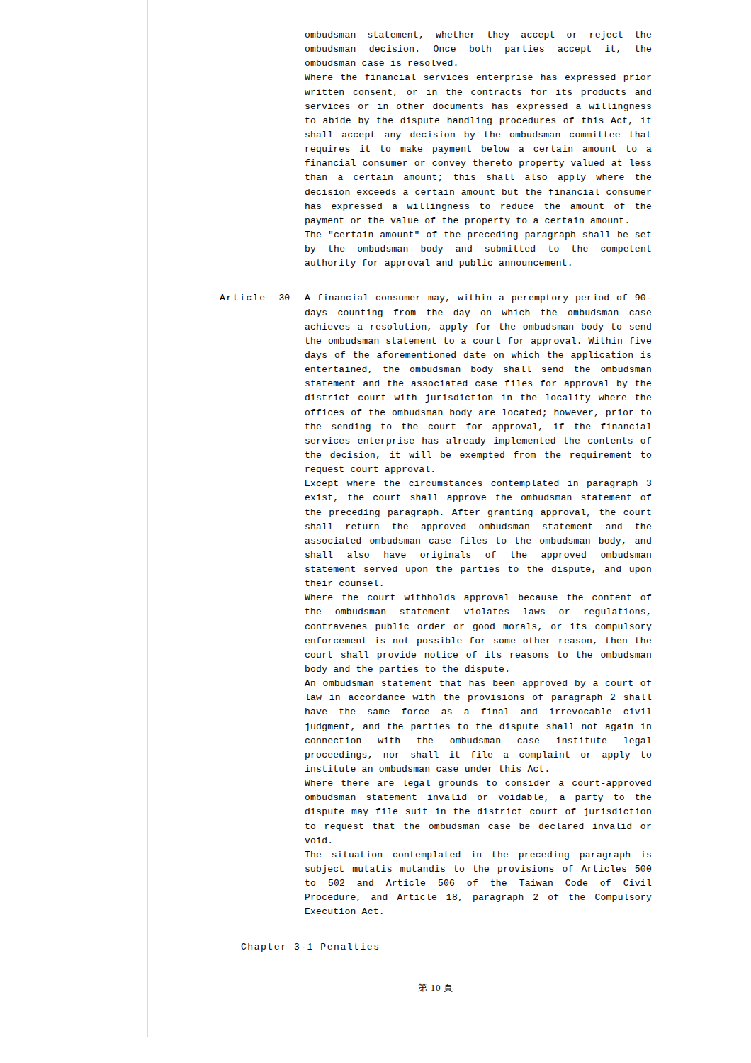ombudsman statement, whether they accept or reject the ombudsman decision. Once both parties accept it, the ombudsman case is resolved.
Where the financial services enterprise has expressed prior written consent, or in the contracts for its products and services or in other documents has expressed a willingness to abide by the dispute handling procedures of this Act, it shall accept any decision by the ombudsman committee that requires it to make payment below a certain amount to a financial consumer or convey thereto property valued at less than a certain amount; this shall also apply where the decision exceeds a certain amount but the financial consumer has expressed a willingness to reduce the amount of the payment or the value of the property to a certain amount.
The "certain amount" of the preceding paragraph shall be set by the ombudsman body and submitted to the competent authority for approval and public announcement.
Article30
A financial consumer may, within a peremptory period of 90-days counting from the day on which the ombudsman case achieves a resolution, apply for the ombudsman body to send the ombudsman statement to a court for approval. Within five days of the aforementioned date on which the application is entertained, the ombudsman body shall send the ombudsman statement and the associated case files for approval by the district court with jurisdiction in the locality where the offices of the ombudsman body are located; however, prior to the sending to the court for approval, if the financial services enterprise has already implemented the contents of the decision, it will be exempted from the requirement to request court approval.
Except where the circumstances contemplated in paragraph 3 exist, the court shall approve the ombudsman statement of the preceding paragraph. After granting approval, the court shall return the approved ombudsman statement and the associated ombudsman case files to the ombudsman body, and shall also have originals of the approved ombudsman statement served upon the parties to the dispute, and upon their counsel.
Where the court withholds approval because the content of the ombudsman statement violates laws or regulations, contravenes public order or good morals, or its compulsory enforcement is not possible for some other reason, then the court shall provide notice of its reasons to the ombudsman body and the parties to the dispute.
An ombudsman statement that has been approved by a court of law in accordance with the provisions of paragraph 2 shall have the same force as a final and irrevocable civil judgment, and the parties to the dispute shall not again in connection with the ombudsman case institute legal proceedings, nor shall it file a complaint or apply to institute an ombudsman case under this Act.
Where there are legal grounds to consider a court-approved ombudsman statement invalid or voidable, a party to the dispute may file suit in the district court of jurisdiction to request that the ombudsman case be declared invalid or void.
The situation contemplated in the preceding paragraph is subject mutatis mutandis to the provisions of Articles 500 to 502 and Article 506 of the Taiwan Code of Civil Procedure, and Article 18, paragraph 2 of the Compulsory Execution Act.
Chapter 3-1 Penalties
第 10 頁